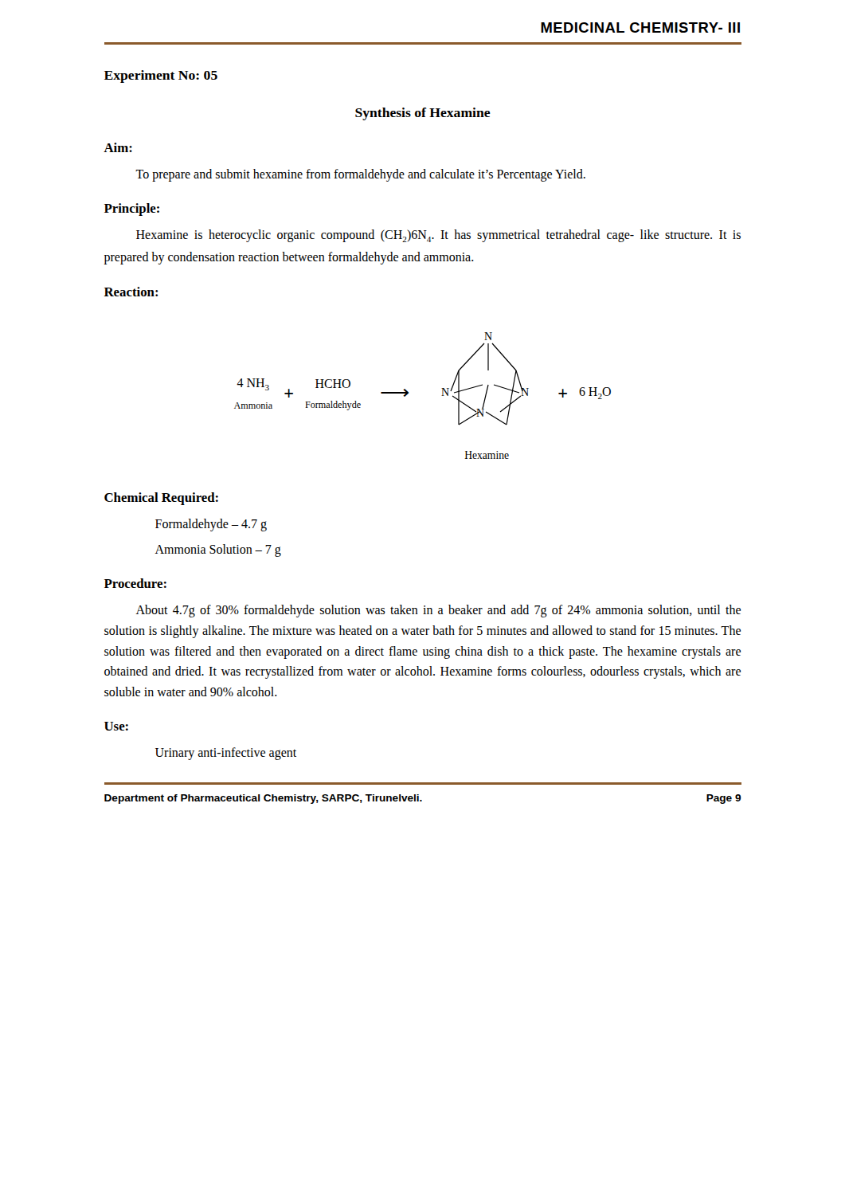MEDICINAL CHEMISTRY- III
Experiment No: 05
Synthesis of Hexamine
Aim:
To prepare and submit hexamine from formaldehyde and calculate it’s Percentage Yield.
Principle:
Hexamine is heterocyclic organic compound (CH2)6N4. It has symmetrical tetrahedral cage- like structure. It is prepared by condensation reaction between formaldehyde and ammonia.
Reaction:
4 NH3 Ammonia
+
HCHO Formaldehyde
⟶
N N N N Hexamine
+
6 H2O
Chemical Required:
Formaldehyde – 4.7 g
Ammonia Solution – 7 g
Procedure:
About 4.7g of 30% formaldehyde solution was taken in a beaker and add 7g of 24% ammonia solution, until the solution is slightly alkaline. The mixture was heated on a water bath for 5 minutes and allowed to stand for 15 minutes. The solution was filtered and then evaporated on a direct flame using china dish to a thick paste. The hexamine crystals are obtained and dried. It was recrystallized from water or alcohol. Hexamine forms colourless, odourless crystals, which are soluble in water and 90% alcohol.
Use:
Urinary anti-infective agent
Department of Pharmaceutical Chemistry, SARPC, Tirunelveli. Page 9